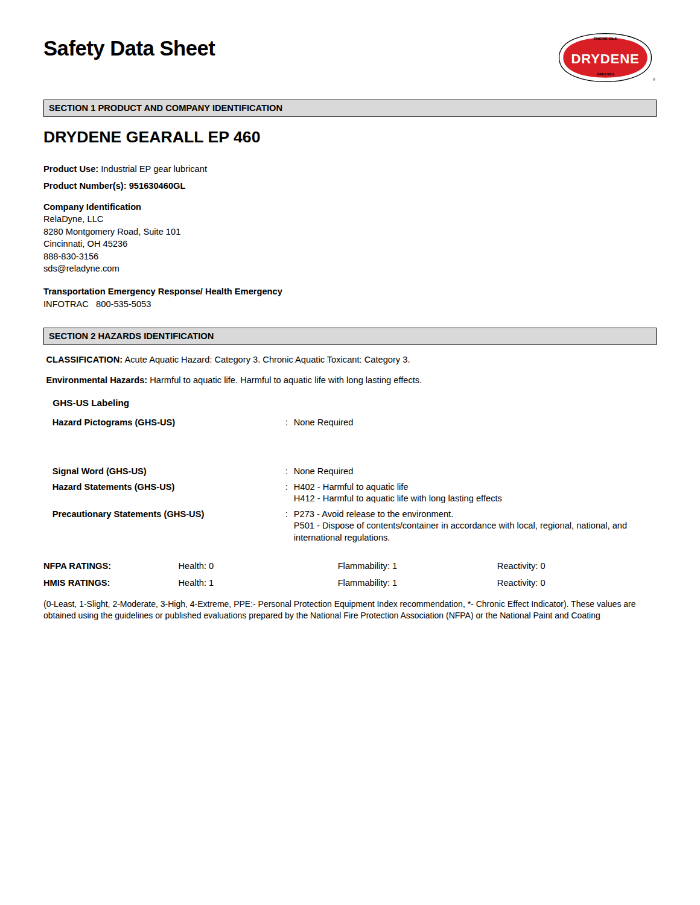Safety Data Sheet
ENGINE OILS DRYDENE GREASES ®
SECTION 1 PRODUCT AND COMPANY IDENTIFICATION
DRYDENE GEARALL EP 460
Product Use: Industrial EP gear lubricant
Product Number(s): 951630460GL
Company Identification
RelaDyne, LLC
8280 Montgomery Road, Suite 101
Cincinnati, OH 45236
888-830-3156
sds@reladyne.com
Transportation Emergency Response/ Health Emergency
INFOTRAC 800-535-5053
SECTION 2 HAZARDS IDENTIFICATION
CLASSIFICATION: Acute Aquatic Hazard: Category 3. Chronic Aquatic Toxicant: Category 3.
Environmental Hazards: Harmful to aquatic life. Harmful to aquatic life with long lasting effects.
GHS-US Labeling
| Hazard Pictograms (GHS-US) | : | None Required |
| Signal Word (GHS-US) | : | None Required |
| Hazard Statements (GHS-US) | : | H402 - Harmful to aquatic life H412 - Harmful to aquatic life with long lasting effects |
| Precautionary Statements (GHS-US) | : | P273 - Avoid release to the environment. P501 - Dispose of contents/container in accordance with local, regional, national, and international regulations. |
| NFPA RATINGS: | Health: 0 | Flammability: 1 | Reactivity: 0 |
| HMIS RATINGS: | Health: 1 | Flammability: 1 | Reactivity: 0 |
(0-Least, 1-Slight, 2-Moderate, 3-High, 4-Extreme, PPE:- Personal Protection Equipment Index recommendation, *- Chronic Effect Indicator). These values are obtained using the guidelines or published evaluations prepared by the National Fire Protection Association (NFPA) or the National Paint and Coating